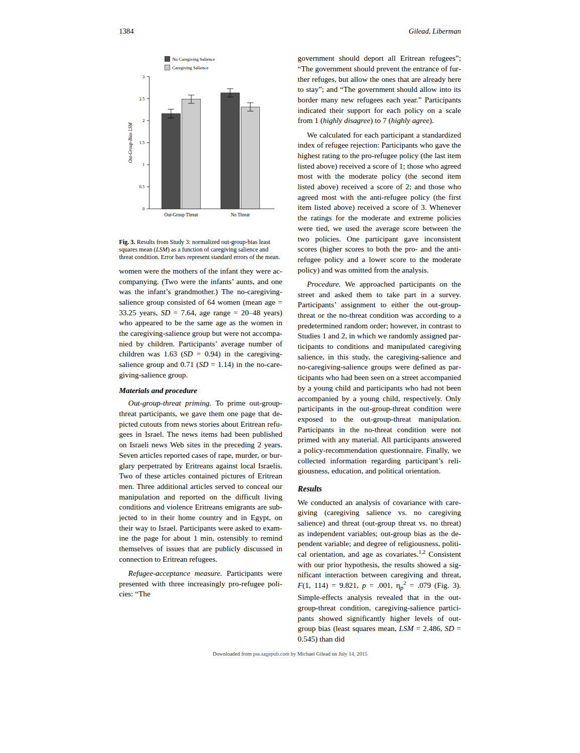1384 Gilead, Liberman
No Caregiving Salience Caregiving Salience 3 2.5 2 1.5 1 0.5 0 Out-Group-Bias LSM Out-Group Threat No Threat
Fig. 3. Results from Study 3: normalized out-group-bias least squares mean (LSM) as a function of caregiving salience and threat condition. Error bars represent standard errors of the mean.
women were the mothers of the infant they were accompanying. (Two were the infants’ aunts, and one was the infant’s grandmother.) The no-caregiving-salience group consisted of 64 women (mean age = 33.25 years, SD = 7.64, age range = 20–48 years) who appeared to be the same age as the women in the caregiving-salience group but were not accompanied by children. Participants’ average number of children was 1.63 (SD = 0.94) in the caregiving-salience group and 0.71 (SD = 1.14) in the no-caregiving-salience group.
Materials and procedure
Out-group-threat priming. To prime out-group-threat participants, we gave them one page that depicted cutouts from news stories about Eritrean refugees in Israel. The news items had been published on Israeli news Web sites in the preceding 2 years. Seven articles reported cases of rape, murder, or burglary perpetrated by Eritreans against local Israelis. Two of these articles contained pictures of Eritrean men. Three additional articles served to conceal our manipulation and reported on the difficult living conditions and violence Eritreans emigrants are subjected to in their home country and in Egypt, on their way to Israel. Participants were asked to examine the page for about 1 min, ostensibly to remind themselves of issues that are publicly discussed in connection to Eritrean refugees.
Refugee-acceptance measure. Participants were presented with three increasingly pro-refugee policies: “The
government should deport all Eritrean refugees”; “The government should prevent the entrance of further refuges, but allow the ones that are already here to stay”; and “The government should allow into its border many new refugees each year.” Participants indicated their support for each policy on a scale from 1 (highly disagree) to 7 (highly agree).
We calculated for each participant a standardized index of refugee rejection: Participants who gave the highest rating to the pro-refugee policy (the last item listed above) received a score of 1; those who agreed most with the moderate policy (the second item listed above) received a score of 2; and those who agreed most with the anti-refugee policy (the first item listed above) received a score of 3. Whenever the ratings for the moderate and extreme policies were tied, we used the average score between the two policies. One participant gave inconsistent scores (higher scores to both the pro- and the anti-refugee policy and a lower score to the moderate policy) and was omitted from the analysis.
Procedure. We approached participants on the street and asked them to take part in a survey. Participants’ assignment to either the out-group-threat or the no-threat condition was according to a predetermined random order; however, in contrast to Studies 1 and 2, in which we randomly assigned participants to conditions and manipulated caregiving salience, in this study, the caregiving-salience and no-caregiving-salience groups were defined as participants who had been seen on a street accompanied by a young child and participants who had not been accompanied by a young child, respectively. Only participants in the out-group-threat condition were exposed to the out-group-threat manipulation. Participants in the no-threat condition were not primed with any material. All participants answered a policy-recommendation questionnaire. Finally, we collected information regarding participant’s religiousness, education, and political orientation.
Results
We conducted an analysis of covariance with caregiving (caregiving salience vs. no caregiving salience) and threat (out-group threat vs. no threat) as independent variables; out-group bias as the dependent variable; and degree of religiousness, political orientation, and age as covariates.1,2 Consistent with our prior hypothesis, the results showed a significant interaction between caregiving and threat, F(1, 114) = 9.821, p = .001, ηp2 = .079 (Fig. 3). Simple-effects analysis revealed that in the out-group-threat condition, caregiving-salience participants showed significantly higher levels of out-group bias (least squares mean, LSM = 2.486, SD = 0.545) than did
Downloaded from pss.sagepub.com by Michael Gilead on July 14, 2015